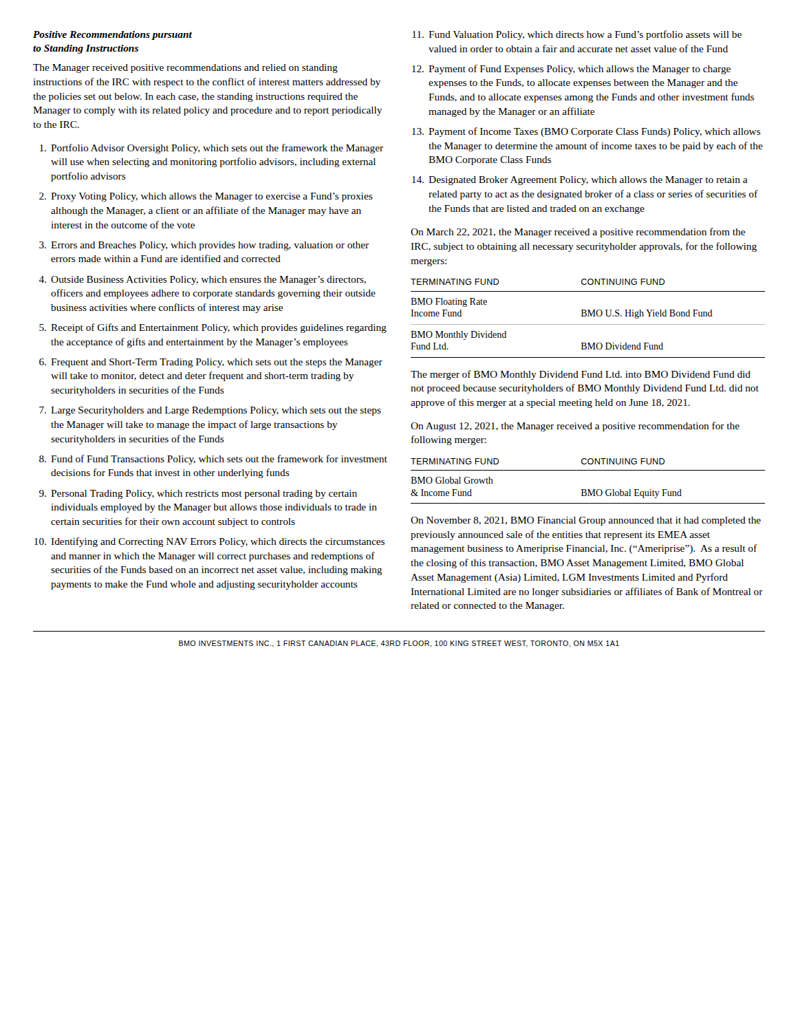Positive Recommendations pursuant
to Standing Instructions
The Manager received positive recommendations and relied on standing instructions of the IRC with respect to the conflict of interest matters addressed by the policies set out below. In each case, the standing instructions required the Manager to comply with its related policy and procedure and to report periodically to the IRC.
Portfolio Advisor Oversight Policy, which sets out the framework the Manager will use when selecting and monitoring portfolio advisors, including external portfolio advisors
Proxy Voting Policy, which allows the Manager to exercise a Fund’s proxies although the Manager, a client or an affiliate of the Manager may have an interest in the outcome of the vote
Errors and Breaches Policy, which provides how trading, valuation or other errors made within a Fund are identified and corrected
Outside Business Activities Policy, which ensures the Manager’s directors, officers and employees adhere to corporate standards governing their outside business activities where conflicts of interest may arise
Receipt of Gifts and Entertainment Policy, which provides guidelines regarding the acceptance of gifts and entertainment by the Manager’s employees
Frequent and Short-Term Trading Policy, which sets out the steps the Manager will take to monitor, detect and deter frequent and short-term trading by securityholders in securities of the Funds
Large Securityholders and Large Redemptions Policy, which sets out the steps the Manager will take to manage the impact of large transactions by securityholders in securities of the Funds
Fund of Fund Transactions Policy, which sets out the framework for investment decisions for Funds that invest in other underlying funds
Personal Trading Policy, which restricts most personal trading by certain individuals employed by the Manager but allows those individuals to trade in certain securities for their own account subject to controls
Identifying and Correcting NAV Errors Policy, which directs the circumstances and manner in which the Manager will correct purchases and redemptions of securities of the Funds based on an incorrect net asset value, including making payments to make the Fund whole and adjusting securityholder accounts
Fund Valuation Policy, which directs how a Fund’s portfolio assets will be valued in order to obtain a fair and accurate net asset value of the Fund
Payment of Fund Expenses Policy, which allows the Manager to charge expenses to the Funds, to allocate expenses between the Manager and the Funds, and to allocate expenses among the Funds and other investment funds managed by the Manager or an affiliate
Payment of Income Taxes (BMO Corporate Class Funds) Policy, which allows the Manager to determine the amount of income taxes to be paid by each of the BMO Corporate Class Funds
Designated Broker Agreement Policy, which allows the Manager to retain a related party to act as the designated broker of a class or series of securities of the Funds that are listed and traded on an exchange
On March 22, 2021, the Manager received a positive recommendation from the IRC, subject to obtaining all necessary securityholder approvals, for the following mergers:
| TERMINATING FUND | CONTINUING FUND |
| --- | --- |
| BMO Floating Rate Income Fund | BMO U.S. High Yield Bond Fund |
| BMO Monthly Dividend Fund Ltd. | BMO Dividend Fund |
The merger of BMO Monthly Dividend Fund Ltd. into BMO Dividend Fund did not proceed because securityholders of BMO Monthly Dividend Fund Ltd. did not approve of this merger at a special meeting held on June 18, 2021.
On August 12, 2021, the Manager received a positive recommendation for the following merger:
| TERMINATING FUND | CONTINUING FUND |
| --- | --- |
| BMO Global Growth & Income Fund | BMO Global Equity Fund |
On November 8, 2021, BMO Financial Group announced that it had completed the previously announced sale of the entities that represent its EMEA asset management business to Ameriprise Financial, Inc. (“Ameriprise”). As a result of the closing of this transaction, BMO Asset Management Limited, BMO Global Asset Management (Asia) Limited, LGM Investments Limited and Pyrford International Limited are no longer subsidiaries or affiliates of Bank of Montreal or related or connected to the Manager.
BMO INVESTMENTS INC., 1 FIRST CANADIAN PLACE, 43RD FLOOR, 100 KING STREET WEST, TORONTO, ON M5X 1A1